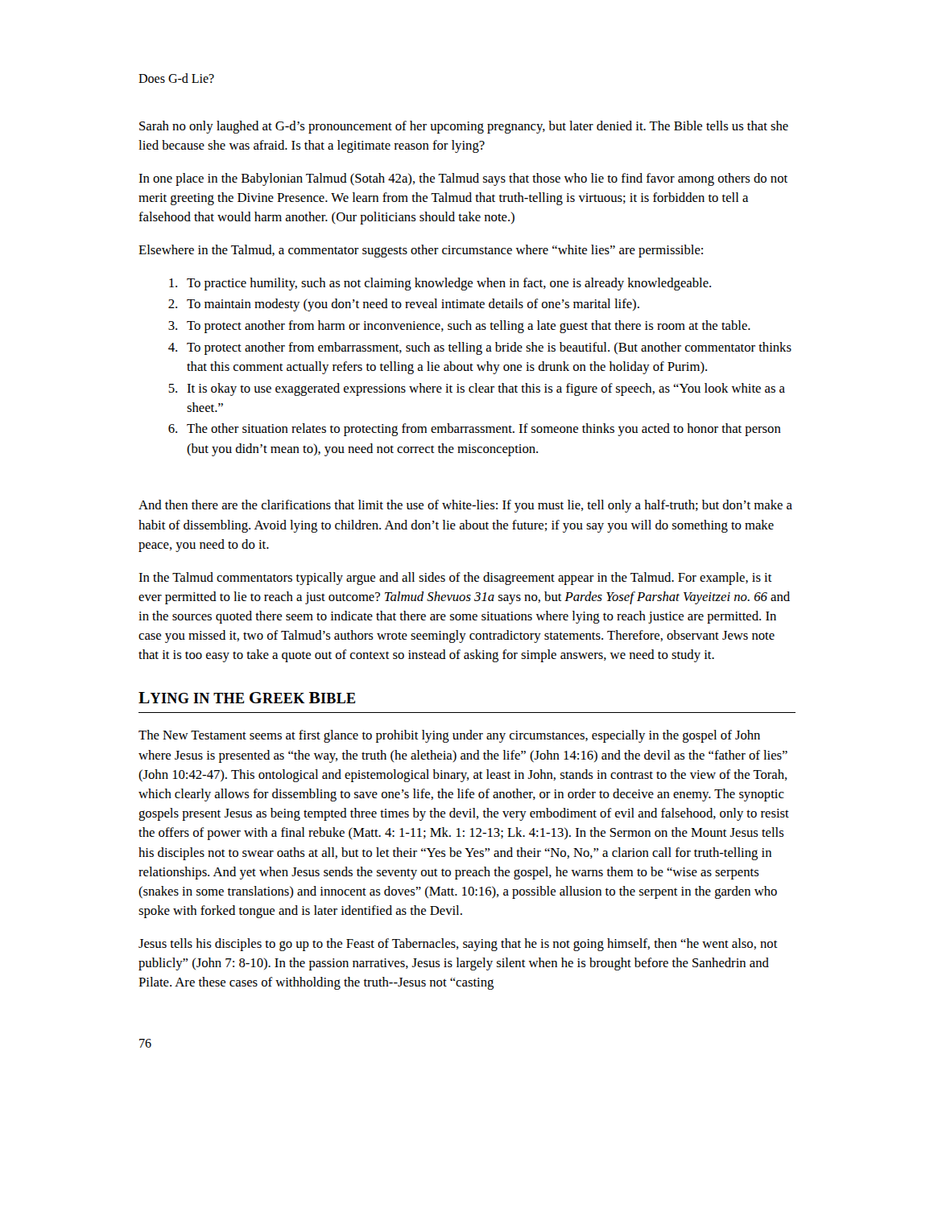Does G-d Lie?
Sarah no only laughed at G-d’s pronouncement of her upcoming pregnancy, but later denied it. The Bible tells us that she lied because she was afraid. Is that a legitimate reason for lying?
In one place in the Babylonian Talmud (Sotah 42a), the Talmud says that those who lie to find favor among others do not merit greeting the Divine Presence. We learn from the Talmud that truth-telling is virtuous; it is forbidden to tell a falsehood that would harm another. (Our politicians should take note.)
Elsewhere in the Talmud, a commentator suggests other circumstance where “white lies” are permissible:
To practice humility, such as not claiming knowledge when in fact, one is already knowledgeable.
To maintain modesty (you don’t need to reveal intimate details of one’s marital life).
To protect another from harm or inconvenience, such as telling a late guest that there is room at the table.
To protect another from embarrassment, such as telling a bride she is beautiful. (But another commentator thinks that this comment actually refers to telling a lie about why one is drunk on the holiday of Purim).
It is okay to use exaggerated expressions where it is clear that this is a figure of speech, as “You look white as a sheet.”
The other situation relates to protecting from embarrassment. If someone thinks you acted to honor that person (but you didn’t mean to), you need not correct the misconception.
And then there are the clarifications that limit the use of white-lies: If you must lie, tell only a half-truth; but don’t make a habit of dissembling. Avoid lying to children. And don’t lie about the future; if you say you will do something to make peace, you need to do it.
In the Talmud commentators typically argue and all sides of the disagreement appear in the Talmud. For example, is it ever permitted to lie to reach a just outcome? Talmud Shevuos 31a says no, but Pardes Yosef Parshat Vayeitzei no. 66 and in the sources quoted there seem to indicate that there are some situations where lying to reach justice are permitted. In case you missed it, two of Talmud’s authors wrote seemingly contradictory statements. Therefore, observant Jews note that it is too easy to take a quote out of context so instead of asking for simple answers, we need to study it.
LYING IN THE GREEK BIBLE
The New Testament seems at first glance to prohibit lying under any circumstances, especially in the gospel of John where Jesus is presented as “the way, the truth (he aletheia) and the life” (John 14:16) and the devil as the “father of lies” (John 10:42-47). This ontological and epistemological binary, at least in John, stands in contrast to the view of the Torah, which clearly allows for dissembling to save one’s life, the life of another, or in order to deceive an enemy. The synoptic gospels present Jesus as being tempted three times by the devil, the very embodiment of evil and falsehood, only to resist the offers of power with a final rebuke (Matt. 4: 1-11; Mk. 1: 12-13; Lk. 4:1-13). In the Sermon on the Mount Jesus tells his disciples not to swear oaths at all, but to let their “Yes be Yes” and their “No, No,” a clarion call for truth-telling in relationships. And yet when Jesus sends the seventy out to preach the gospel, he warns them to be “wise as serpents (snakes in some translations) and innocent as doves” (Matt. 10:16), a possible allusion to the serpent in the garden who spoke with forked tongue and is later identified as the Devil.
Jesus tells his disciples to go up to the Feast of Tabernacles, saying that he is not going himself, then “he went also, not publicly” (John 7: 8-10). In the passion narratives, Jesus is largely silent when he is brought before the Sanhedrin and Pilate. Are these cases of withholding the truth--Jesus not “casting
76